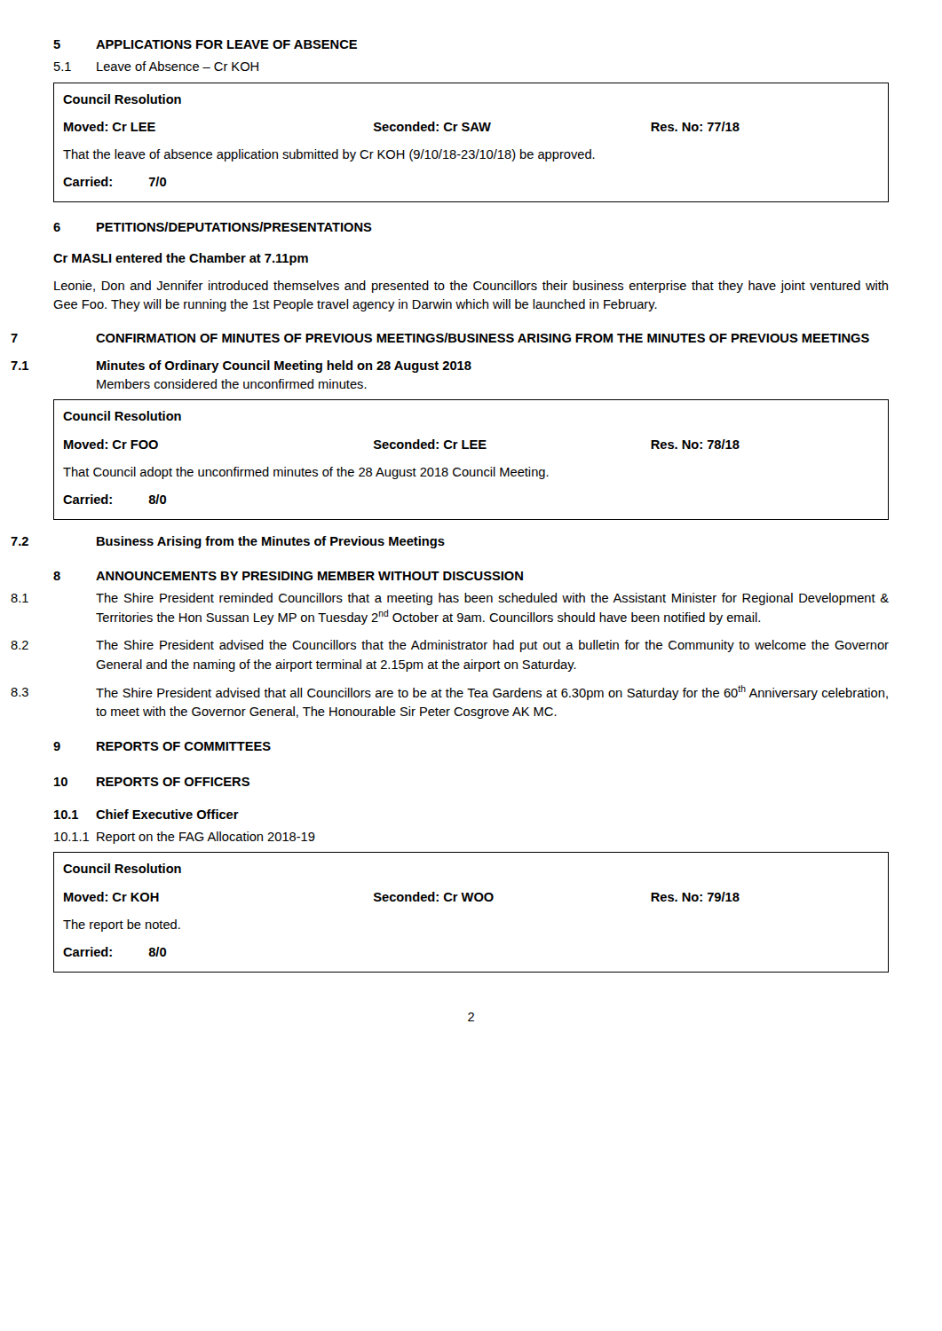5 APPLICATIONS FOR LEAVE OF ABSENCE
5.1 Leave of Absence – Cr KOH
Council Resolution
Moved: Cr LEE Seconded: Cr SAW Res. No: 77/18
That the leave of absence application submitted by Cr KOH (9/10/18-23/10/18) be approved.
Carried:7/0
6 PETITIONS/DEPUTATIONS/PRESENTATIONS
Cr MASLI entered the Chamber at 7.11pm
Leonie, Don and Jennifer introduced themselves and presented to the Councillors their business enterprise that they have joint ventured with Gee Foo. They will be running the 1st People travel agency in Darwin which will be launched in February.
7 CONFIRMATION OF MINUTES OF PREVIOUS MEETINGS/BUSINESS ARISING FROM THE MINUTES OF PREVIOUS MEETINGS
7.1 Minutes of Ordinary Council Meeting held on 28 August 2018
Members considered the unconfirmed minutes.
Council Resolution
Moved: Cr FOO Seconded: Cr LEE Res. No: 78/18
That Council adopt the unconfirmed minutes of the 28 August 2018 Council Meeting.
Carried:8/0
7.2 Business Arising from the Minutes of Previous Meetings
8 ANNOUNCEMENTS BY PRESIDING MEMBER WITHOUT DISCUSSION
8.1 The Shire President reminded Councillors that a meeting has been scheduled with the Assistant Minister for Regional Development & Territories the Hon Sussan Ley MP on Tuesday 2nd October at 9am. Councillors should have been notified by email.
8.2 The Shire President advised the Councillors that the Administrator had put out a bulletin for the Community to welcome the Governor General and the naming of the airport terminal at 2.15pm at the airport on Saturday.
8.3 The Shire President advised that all Councillors are to be at the Tea Gardens at 6.30pm on Saturday for the 60th Anniversary celebration, to meet with the Governor General, The Honourable Sir Peter Cosgrove AK MC.
9 REPORTS OF COMMITTEES
10 REPORTS OF OFFICERS
10.1 Chief Executive Officer
10.1.1 Report on the FAG Allocation 2018-19
Council Resolution
Moved: Cr KOH Seconded: Cr WOO Res. No: 79/18
The report be noted.
Carried:8/0
2